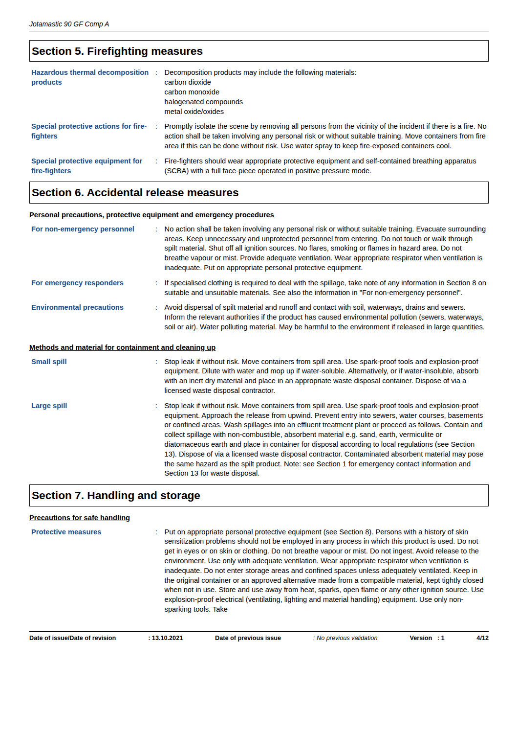Jotamastic 90 GF Comp A
Section 5. Firefighting measures
| Hazardous thermal decomposition products | : | Decomposition products may include the following materials: carbon dioxide carbon monoxide halogenated compounds metal oxide/oxides |
| Special protective actions for fire-fighters | : | Promptly isolate the scene by removing all persons from the vicinity of the incident if there is a fire. No action shall be taken involving any personal risk or without suitable training. Move containers from fire area if this can be done without risk. Use water spray to keep fire-exposed containers cool. |
| Special protective equipment for fire-fighters | : | Fire-fighters should wear appropriate protective equipment and self-contained breathing apparatus (SCBA) with a full face-piece operated in positive pressure mode. |
Section 6. Accidental release measures
Personal precautions, protective equipment and emergency procedures
| For non-emergency personnel | : | No action shall be taken involving any personal risk or without suitable training. Evacuate surrounding areas. Keep unnecessary and unprotected personnel from entering. Do not touch or walk through spilt material. Shut off all ignition sources. No flares, smoking or flames in hazard area. Do not breathe vapour or mist. Provide adequate ventilation. Wear appropriate respirator when ventilation is inadequate. Put on appropriate personal protective equipment. |
| For emergency responders | : | If specialised clothing is required to deal with the spillage, take note of any information in Section 8 on suitable and unsuitable materials. See also the information in "For non-emergency personnel". |
| Environmental precautions | : | Avoid dispersal of spilt material and runoff and contact with soil, waterways, drains and sewers. Inform the relevant authorities if the product has caused environmental pollution (sewers, waterways, soil or air). Water polluting material. May be harmful to the environment if released in large quantities. |
Methods and material for containment and cleaning up
| Small spill | : | Stop leak if without risk. Move containers from spill area. Use spark-proof tools and explosion-proof equipment. Dilute with water and mop up if water-soluble. Alternatively, or if water-insoluble, absorb with an inert dry material and place in an appropriate waste disposal container. Dispose of via a licensed waste disposal contractor. |
| Large spill | : | Stop leak if without risk. Move containers from spill area. Use spark-proof tools and explosion-proof equipment. Approach the release from upwind. Prevent entry into sewers, water courses, basements or confined areas. Wash spillages into an effluent treatment plant or proceed as follows. Contain and collect spillage with non-combustible, absorbent material e.g. sand, earth, vermiculite or diatomaceous earth and place in container for disposal according to local regulations (see Section 13). Dispose of via a licensed waste disposal contractor. Contaminated absorbent material may pose the same hazard as the spilt product. Note: see Section 1 for emergency contact information and Section 13 for waste disposal. |
Section 7. Handling and storage
Precautions for safe handling
| Protective measures | : | Put on appropriate personal protective equipment (see Section 8). Persons with a history of skin sensitization problems should not be employed in any process in which this product is used. Do not get in eyes or on skin or clothing. Do not breathe vapour or mist. Do not ingest. Avoid release to the environment. Use only with adequate ventilation. Wear appropriate respirator when ventilation is inadequate. Do not enter storage areas and confined spaces unless adequately ventilated. Keep in the original container or an approved alternative made from a compatible material, kept tightly closed when not in use. Store and use away from heat, sparks, open flame or any other ignition source. Use explosion-proof electrical (ventilating, lighting and material handling) equipment. Use only non-sparking tools. Take |
Date of issue/Date of revision : 13.10.2021 Date of previous issue : No previous validation Version : 1 4/12